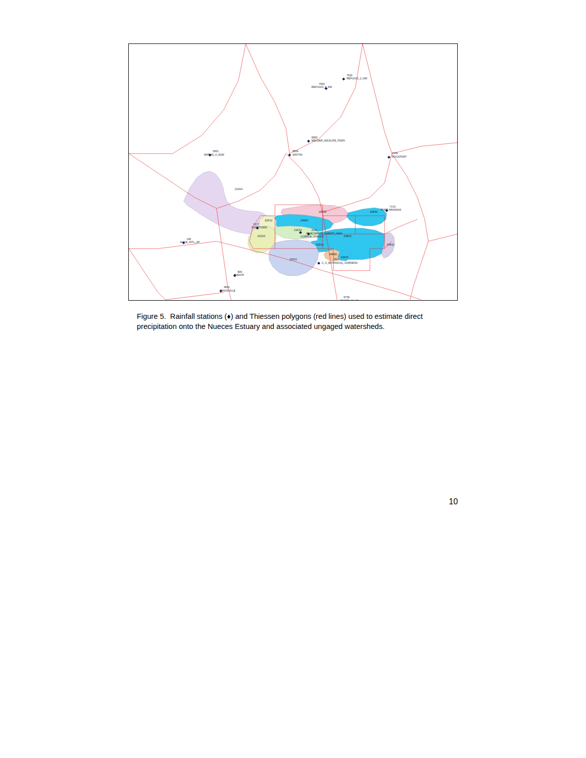Rainfall stations and Thiessen polygons for the Nueces Estuary Map showing Thiessen polygon boundaries in red, rainfall station points as dark diamonds with station numbers and names, and colored watershed and estuary polygons labeled with numeric identifiers. 7533 REFUGIO_2_NW 7530 REFUGIO_9_SW 9559 WELDER_WILDLIFE_FNDN 8354 SINTON 7704 ROCKPORT 5661 MATHIS_4_SSW 7170 PORT ARANSAS 7677 ROBSTOWN 145 ALICE_INTL_AP 2011 CORPUS_CHRISTI_NWS CORPUS_CHRISTI 8934 2013 C_C_BOTANICAL_GARDENS 805 BISHOP 4810 KINGSVILLE 6739 PADRE_IS_NS 21010 20005 24830 24820 22012 22013 22010 24810 24811 22014 24850 22015 22011
Figure 5. Rainfall stations (♦) and Thiessen polygons (red lines) used to estimate direct precipitation onto the Nueces Estuary and associated ungaged watersheds.
10